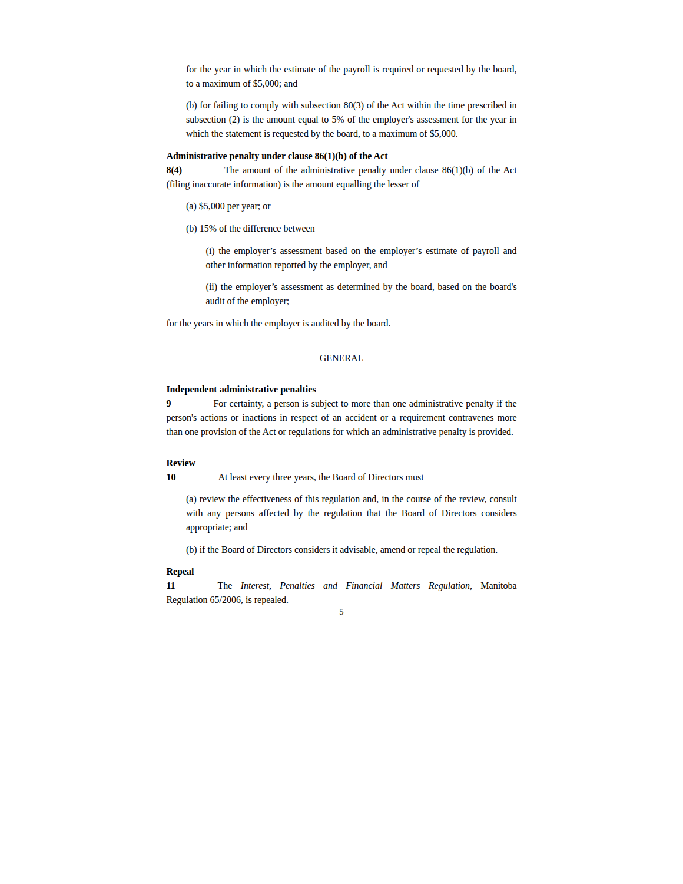for the year in which the estimate of the payroll is required or requested by the board, to a maximum of $5,000; and
(b) for failing to comply with subsection 80(3) of the Act within the time prescribed in subsection (2) is the amount equal to 5% of the employer's assessment for the year in which the statement is requested by the board, to a maximum of $5,000.
Administrative penalty under clause 86(1)(b) of the Act
8(4) The amount of the administrative penalty under clause 86(1)(b) of the Act (filing inaccurate information) is the amount equalling the lesser of
(a) $5,000 per year; or
(b) 15% of the difference between
(i) the employer’s assessment based on the employer’s estimate of payroll and other information reported by the employer, and
(ii) the employer’s assessment as determined by the board, based on the board's audit of the employer;
for the years in which the employer is audited by the board.
GENERAL
Independent administrative penalties
9 For certainty, a person is subject to more than one administrative penalty if the person's actions or inactions in respect of an accident or a requirement contravenes more than one provision of the Act or regulations for which an administrative penalty is provided.
Review
10 At least every three years, the Board of Directors must
(a) review the effectiveness of this regulation and, in the course of the review, consult with any persons affected by the regulation that the Board of Directors considers appropriate; and
(b) if the Board of Directors considers it advisable, amend or repeal the regulation.
Repeal
11 The Interest, Penalties and Financial Matters Regulation, Manitoba Regulation 65/2006, is repealed.
5